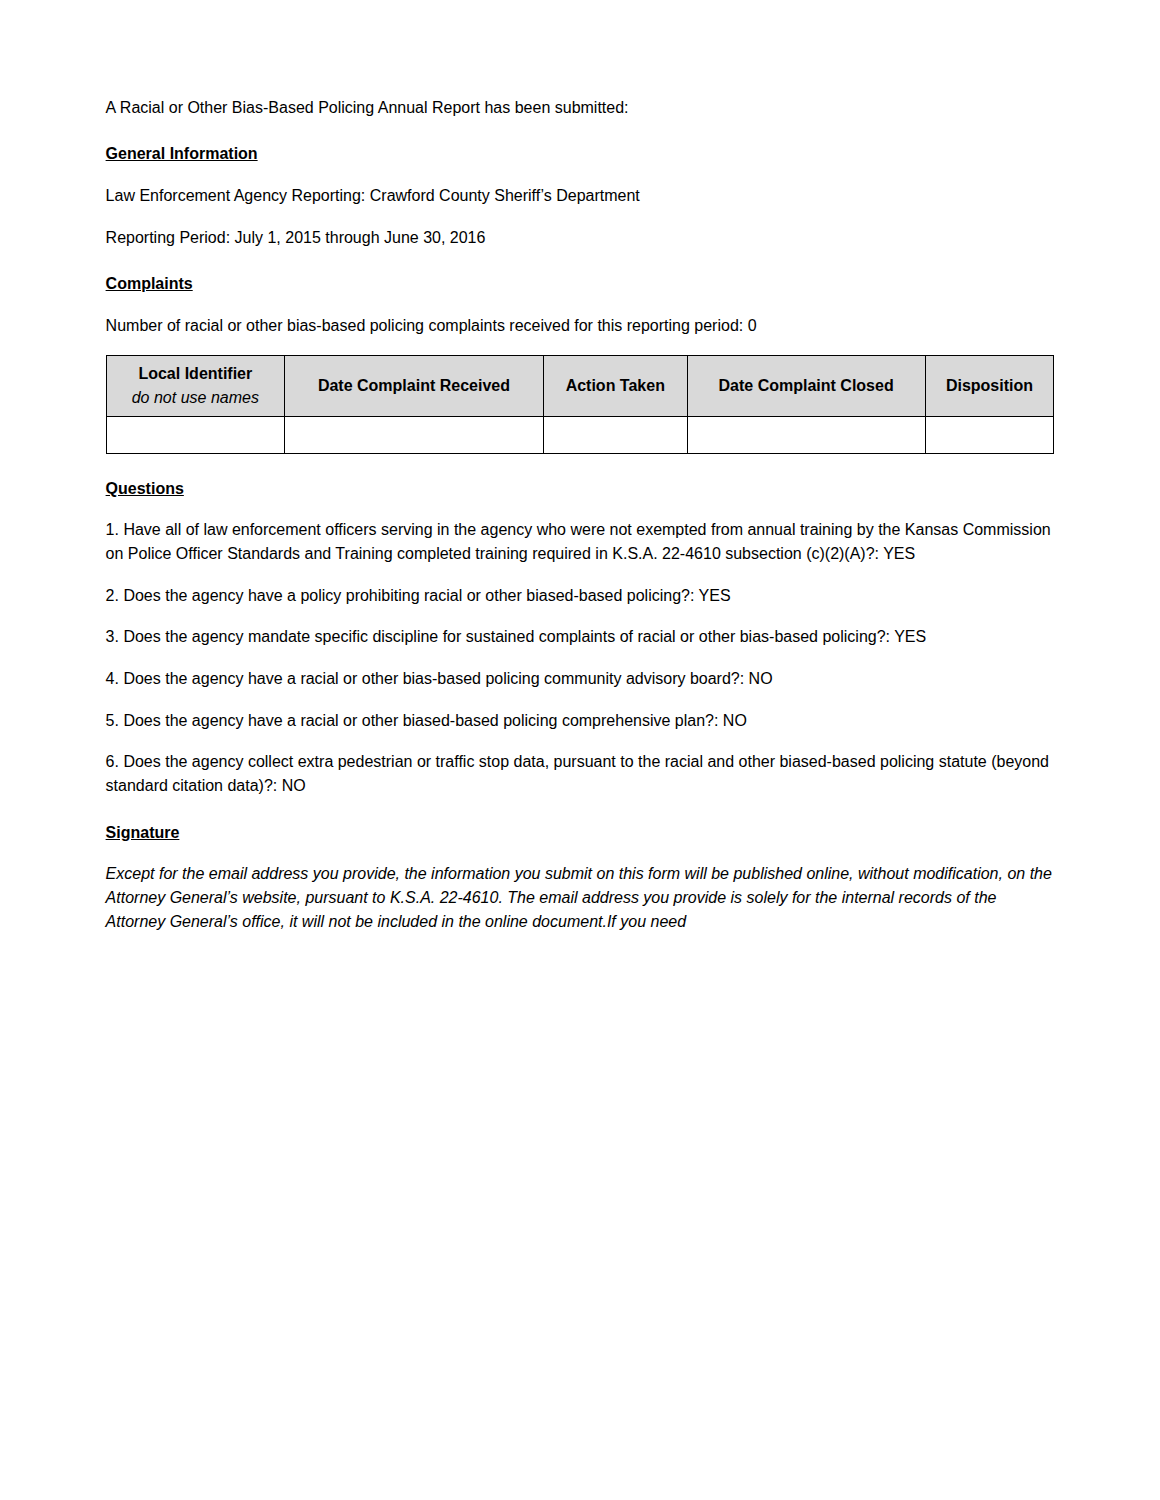A Racial or Other Bias-Based Policing Annual Report has been submitted:
General Information
Law Enforcement Agency Reporting: Crawford County Sheriff’s Department
Reporting Period: July 1, 2015 through June 30, 2016
Complaints
Number of racial or other bias-based policing complaints received for this reporting period: 0
| Local Identifier do not use names | Date Complaint Received | Action Taken | Date Complaint Closed | Disposition |
| --- | --- | --- | --- | --- |
Questions
1. Have all of law enforcement officers serving in the agency who were not exempted from annual training by the Kansas Commission on Police Officer Standards and Training completed training required in K.S.A. 22-4610 subsection (c)(2)(A)?: YES
2. Does the agency have a policy prohibiting racial or other biased-based policing?: YES
3. Does the agency mandate specific discipline for sustained complaints of racial or other bias-based policing?: YES
4. Does the agency have a racial or other bias-based policing community advisory board?: NO
5. Does the agency have a racial or other biased-based policing comprehensive plan?: NO
6. Does the agency collect extra pedestrian or traffic stop data, pursuant to the racial and other biased-based policing statute (beyond standard citation data)?: NO
Signature
Except for the email address you provide, the information you submit on this form will be published online, without modification, on the Attorney General’s website, pursuant to K.S.A. 22-4610. The email address you provide is solely for the internal records of the Attorney General’s office, it will not be included in the online document.If you need